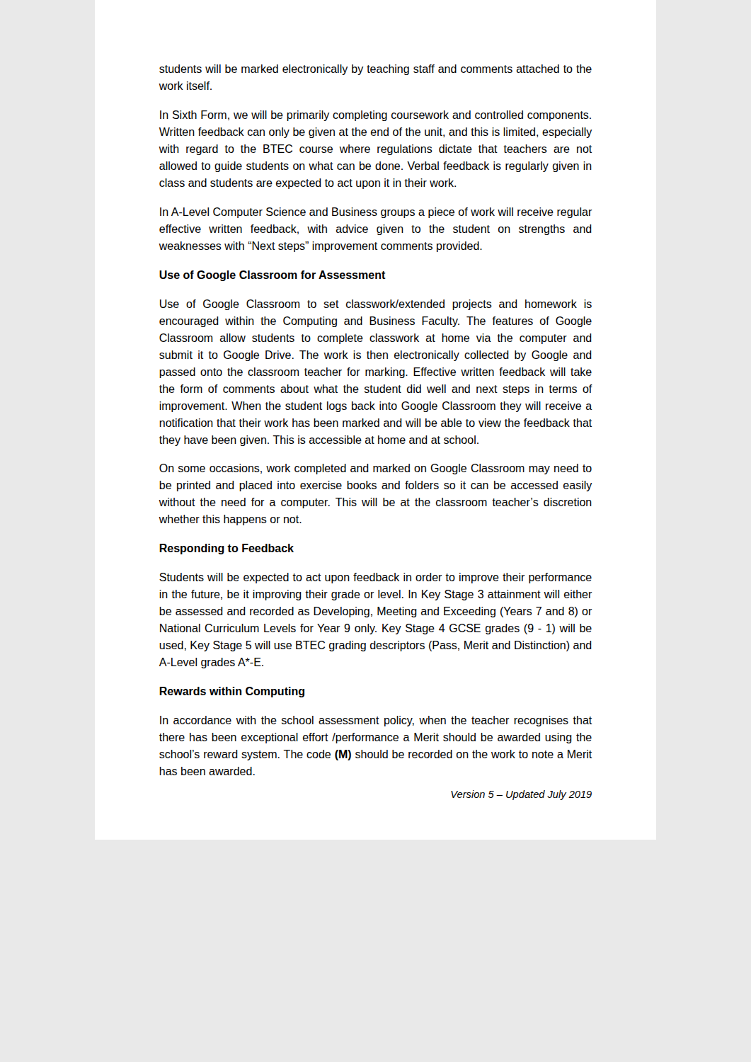students will be marked electronically by teaching staff and comments attached to the work itself.
In Sixth Form, we will be primarily completing coursework and controlled components. Written feedback can only be given at the end of the unit, and this is limited, especially with regard to the BTEC course where regulations dictate that teachers are not allowed to guide students on what can be done. Verbal feedback is regularly given in class and students are expected to act upon it in their work.
In A-Level Computer Science and Business groups a piece of work will receive regular effective written feedback, with advice given to the student on strengths and weaknesses with “Next steps” improvement comments provided.
Use of Google Classroom for Assessment
Use of Google Classroom to set classwork/extended projects and homework is encouraged within the Computing and Business Faculty. The features of Google Classroom allow students to complete classwork at home via the computer and submit it to Google Drive. The work is then electronically collected by Google and passed onto the classroom teacher for marking. Effective written feedback will take the form of comments about what the student did well and next steps in terms of improvement. When the student logs back into Google Classroom they will receive a notification that their work has been marked and will be able to view the feedback that they have been given. This is accessible at home and at school.
On some occasions, work completed and marked on Google Classroom may need to be printed and placed into exercise books and folders so it can be accessed easily without the need for a computer. This will be at the classroom teacher’s discretion whether this happens or not.
Responding to Feedback
Students will be expected to act upon feedback in order to improve their performance in the future, be it improving their grade or level. In Key Stage 3 attainment will either be assessed and recorded as Developing, Meeting and Exceeding (Years 7 and 8) or National Curriculum Levels for Year 9 only. Key Stage 4 GCSE grades (9 - 1) will be used, Key Stage 5 will use BTEC grading descriptors (Pass, Merit and Distinction) and A-Level grades A*-E.
Rewards within Computing
In accordance with the school assessment policy, when the teacher recognises that there has been exceptional effort /performance a Merit should be awarded using the school’s reward system. The code (M) should be recorded on the work to note a Merit has been awarded.
Version 5 – Updated July 2019